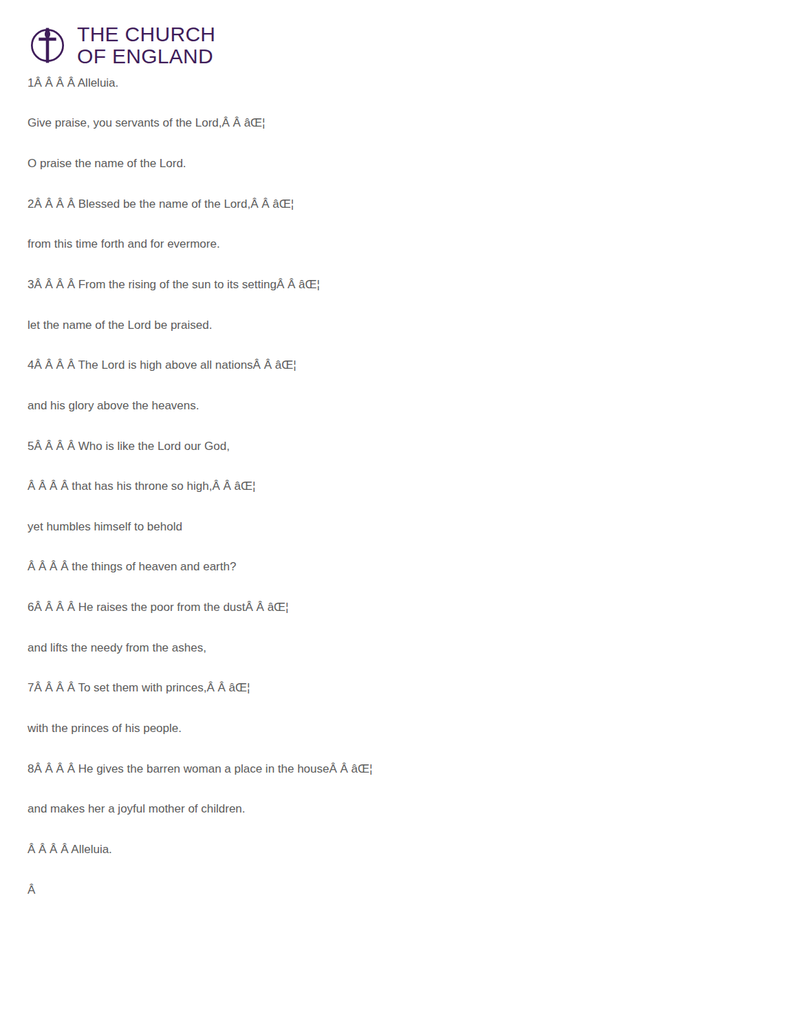The Church
of England
1Â Â Â Â Alleluia.
Give praise, you servants of the Lord,Â Â âŒ¦
O praise the name of the Lord.
2Â Â Â Â Blessed be the name of the Lord,Â Â âŒ¦
from this time forth and for evermore.
3Â Â Â Â From the rising of the sun to its settingÂ Â âŒ¦
let the name of the Lord be praised.
4Â Â Â Â The Lord is high above all nationsÂ Â âŒ¦
and his glory above the heavens.
5Â Â Â Â Who is like the Lord our God,
Â Â Â Â that has his throne so high,Â Â âŒ¦
yet humbles himself to behold
Â Â Â Â the things of heaven and earth?
6Â Â Â Â He raises the poor from the dustÂ Â âŒ¦
and lifts the needy from the ashes,
7Â Â Â Â To set them with princes,Â Â âŒ¦
with the princes of his people.
8Â Â Â Â He gives the barren woman a place in the houseÂ Â âŒ¦
and makes her a joyful mother of children.
Â Â Â Â Alleluia.
Â